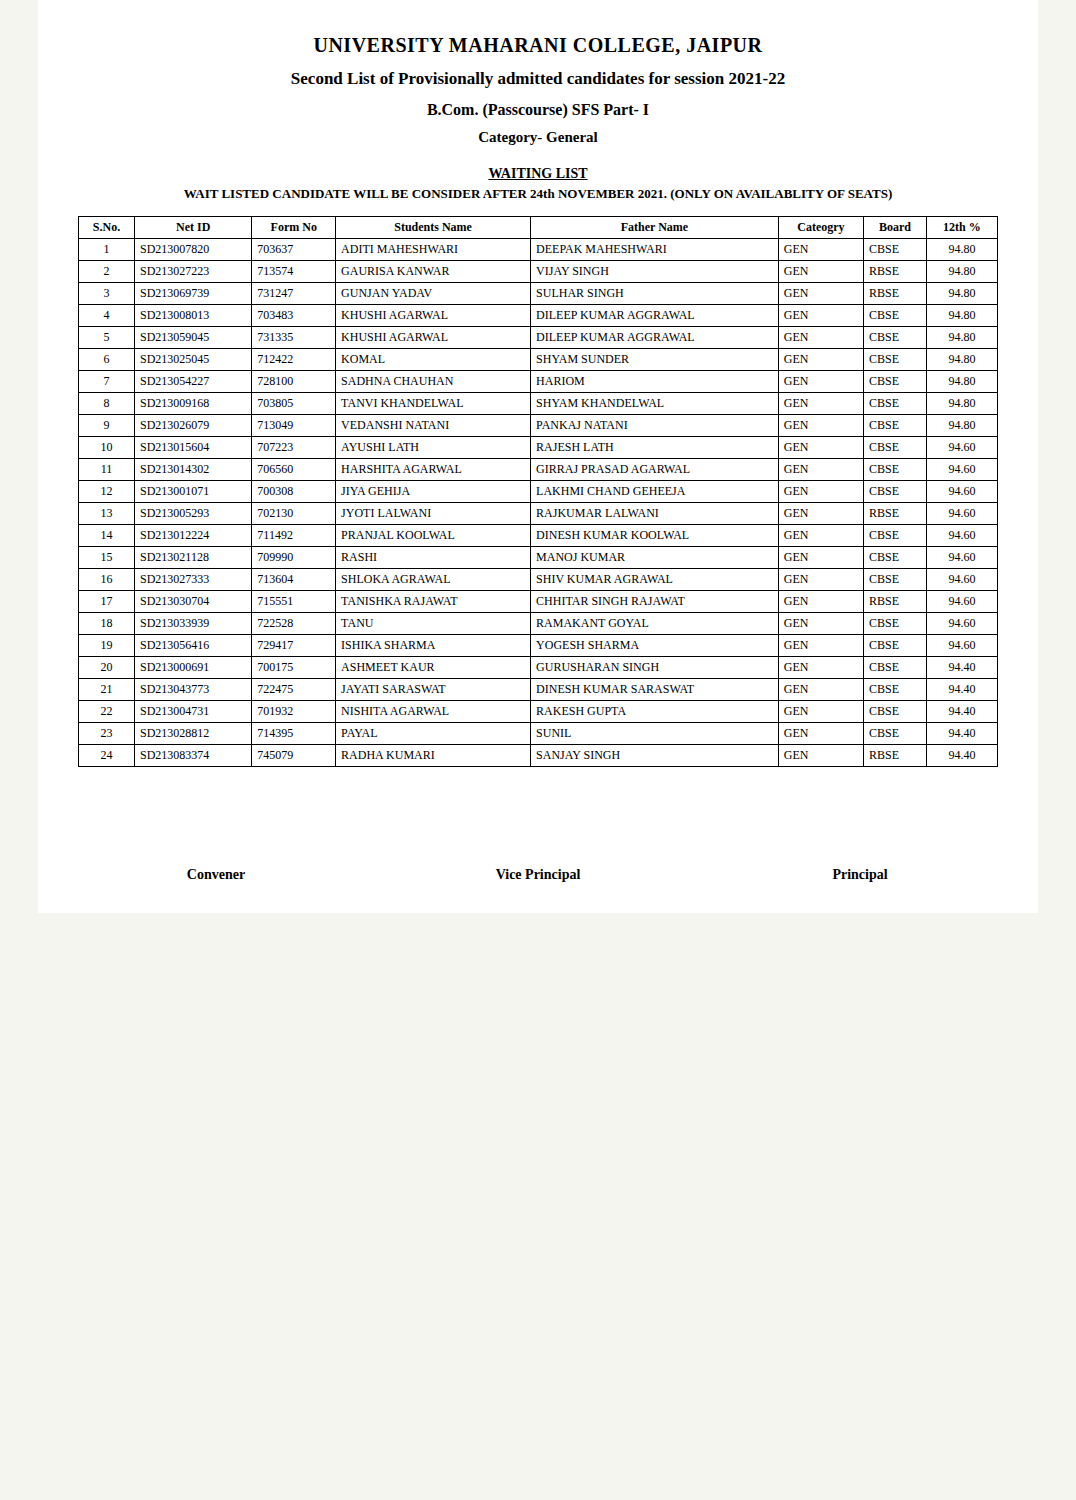UNIVERSITY MAHARANI COLLEGE, JAIPUR
Second List of Provisionally admitted candidates for session 2021-22
B.Com. (Passcourse) SFS Part- I
Category- General
WAITING LIST
WAIT LISTED CANDIDATE WILL BE CONSIDER AFTER 24th NOVEMBER 2021. (ONLY ON AVAILABLITY OF SEATS)
| S.No. | Net ID | Form No | Students Name | Father Name | Cateogry | Board | 12th % |
| --- | --- | --- | --- | --- | --- | --- | --- |
| 1 | SD213007820 | 703637 | ADITI MAHESHWARI | DEEPAK MAHESHWARI | GEN | CBSE | 94.80 |
| 2 | SD213027223 | 713574 | GAURISA KANWAR | VIJAY SINGH | GEN | RBSE | 94.80 |
| 3 | SD213069739 | 731247 | GUNJAN YADAV | SULHAR SINGH | GEN | RBSE | 94.80 |
| 4 | SD213008013 | 703483 | KHUSHI AGARWAL | DILEEP KUMAR AGGRAWAL | GEN | CBSE | 94.80 |
| 5 | SD213059045 | 731335 | KHUSHI AGARWAL | DILEEP KUMAR AGGRAWAL | GEN | CBSE | 94.80 |
| 6 | SD213025045 | 712422 | KOMAL | SHYAM SUNDER | GEN | CBSE | 94.80 |
| 7 | SD213054227 | 728100 | SADHNA CHAUHAN | HARIOM | GEN | CBSE | 94.80 |
| 8 | SD213009168 | 703805 | TANVI KHANDELWAL | SHYAM KHANDELWAL | GEN | CBSE | 94.80 |
| 9 | SD213026079 | 713049 | VEDANSHI NATANI | PANKAJ NATANI | GEN | CBSE | 94.80 |
| 10 | SD213015604 | 707223 | AYUSHI LATH | RAJESH LATH | GEN | CBSE | 94.60 |
| 11 | SD213014302 | 706560 | HARSHITA AGARWAL | GIRRAJ PRASAD AGARWAL | GEN | CBSE | 94.60 |
| 12 | SD213001071 | 700308 | JIYA GEHIJA | LAKHMI CHAND GEHEEJA | GEN | CBSE | 94.60 |
| 13 | SD213005293 | 702130 | JYOTI LALWANI | RAJKUMAR LALWANI | GEN | RBSE | 94.60 |
| 14 | SD213012224 | 711492 | PRANJAL KOOLWAL | DINESH KUMAR KOOLWAL | GEN | CBSE | 94.60 |
| 15 | SD213021128 | 709990 | RASHI | MANOJ KUMAR | GEN | CBSE | 94.60 |
| 16 | SD213027333 | 713604 | SHLOKA AGRAWAL | SHIV KUMAR AGRAWAL | GEN | CBSE | 94.60 |
| 17 | SD213030704 | 715551 | TANISHKA RAJAWAT | CHHITAR SINGH RAJAWAT | GEN | RBSE | 94.60 |
| 18 | SD213033939 | 722528 | TANU | RAMAKANT GOYAL | GEN | CBSE | 94.60 |
| 19 | SD213056416 | 729417 | ISHIKA SHARMA | YOGESH SHARMA | GEN | CBSE | 94.60 |
| 20 | SD213000691 | 700175 | ASHMEET KAUR | GURUSHARAN SINGH | GEN | CBSE | 94.40 |
| 21 | SD213043773 | 722475 | JAYATI SARASWAT | DINESH KUMAR SARASWAT | GEN | CBSE | 94.40 |
| 22 | SD213004731 | 701932 | NISHITA AGARWAL | RAKESH GUPTA | GEN | CBSE | 94.40 |
| 23 | SD213028812 | 714395 | PAYAL | SUNIL | GEN | CBSE | 94.40 |
| 24 | SD213083374 | 745079 | RADHA KUMARI | SANJAY SINGH | GEN | RBSE | 94.40 |
Convener
Vice Principal
Principal